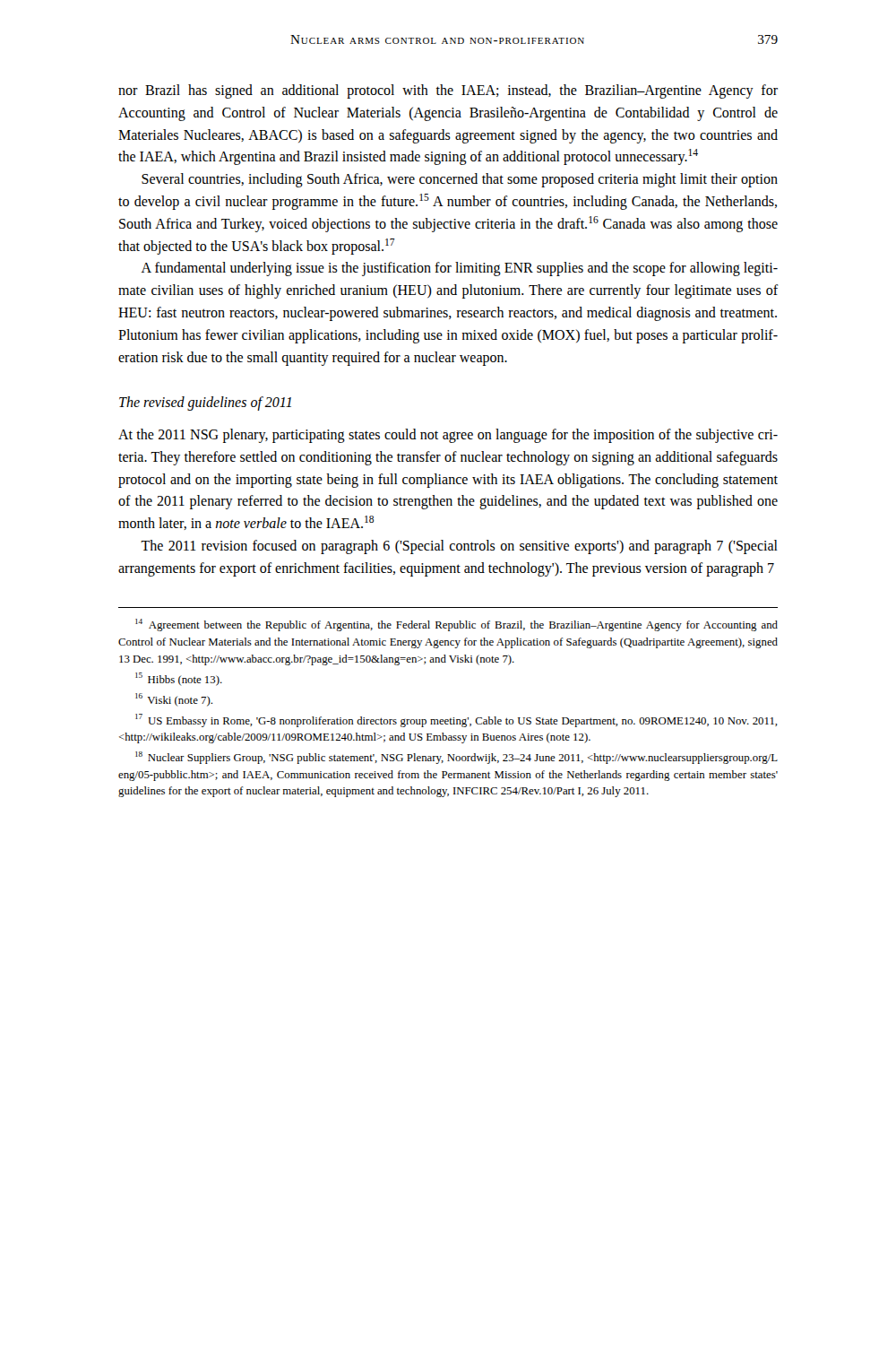Nuclear arms control and non-proliferation 379
nor Brazil has signed an additional protocol with the IAEA; instead, the Brazilian–Argentine Agency for Accounting and Control of Nuclear Materials (Agencia Brasileño-Argentina de Contabilidad y Control de Materiales Nucleares, ABACC) is based on a safeguards agreement signed by the agency, the two countries and the IAEA, which Argentina and Brazil insisted made signing of an additional protocol unnecessary.14
Several countries, including South Africa, were concerned that some proposed criteria might limit their option to develop a civil nuclear programme in the future.15 A number of countries, including Canada, the Netherlands, South Africa and Turkey, voiced objections to the subjective criteria in the draft.16 Canada was also among those that objected to the USA's black box proposal.17
A fundamental underlying issue is the justification for limiting ENR supplies and the scope for allowing legitimate civilian uses of highly enriched uranium (HEU) and plutonium. There are currently four legitimate uses of HEU: fast neutron reactors, nuclear-powered submarines, research reactors, and medical diagnosis and treatment. Plutonium has fewer civilian applications, including use in mixed oxide (MOX) fuel, but poses a particular proliferation risk due to the small quantity required for a nuclear weapon.
The revised guidelines of 2011
At the 2011 NSG plenary, participating states could not agree on language for the imposition of the subjective criteria. They therefore settled on conditioning the transfer of nuclear technology on signing an additional safeguards protocol and on the importing state being in full compliance with its IAEA obligations. The concluding statement of the 2011 plenary referred to the decision to strengthen the guidelines, and the updated text was published one month later, in a note verbale to the IAEA.18
The 2011 revision focused on paragraph 6 ('Special controls on sensitive exports') and paragraph 7 ('Special arrangements for export of enrichment facilities, equipment and technology'). The previous version of paragraph 7
14 Agreement between the Republic of Argentina, the Federal Republic of Brazil, the Brazilian–Argentine Agency for Accounting and Control of Nuclear Materials and the International Atomic Energy Agency for the Application of Safeguards (Quadripartite Agreement), signed 13 Dec. 1991, <http://www.abacc.org.br/?page_id=150&lang=en>; and Viski (note 7).
15 Hibbs (note 13).
16 Viski (note 7).
17 US Embassy in Rome, 'G-8 nonproliferation directors group meeting', Cable to US State Department, no. 09ROME1240, 10 Nov. 2011, <http://wikileaks.org/cable/2009/11/09ROME1240.html>; and US Embassy in Buenos Aires (note 12).
18 Nuclear Suppliers Group, 'NSG public statement', NSG Plenary, Noordwijk, 23–24 June 2011, <http://www.nuclearsuppliersgroup.org/Leng/05-pubblic.htm>; and IAEA, Communication received from the Permanent Mission of the Netherlands regarding certain member states' guidelines for the export of nuclear material, equipment and technology, INFCIRC 254/Rev.10/Part I, 26 July 2011.